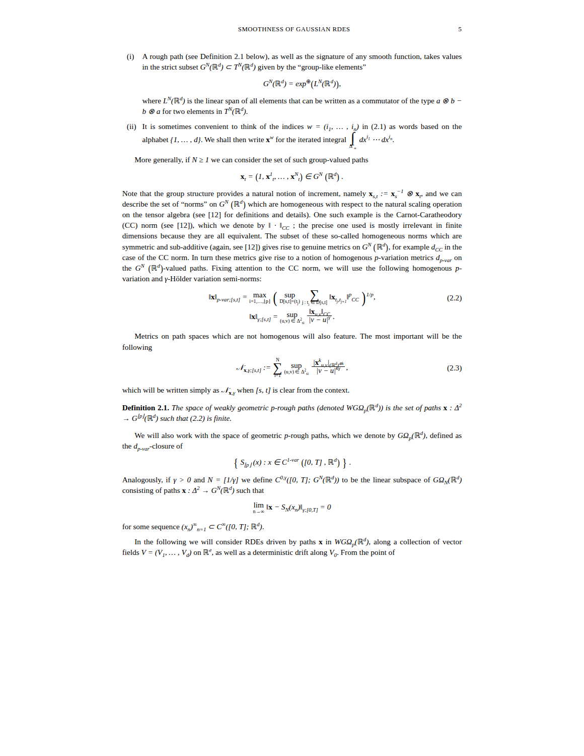SMOOTHNESS OF GAUSSIAN RDES 5
(i) A rough path (see Definition 2.1 below), as well as the signature of any smooth function, takes values in the strict subset GN(ℝd) ⊂ TN(ℝd) given by the “group-like elements”
GN(ℝd) = exp⊕(LN(ℝd)),
where LN(ℝd) is the linear span of all elements that can be written as a commutator of the type a ⊗ b − b ⊗ a for two elements in TN(ℝd).
(ii) It is sometimes convenient to think of the indices w = (i1, … , in) in (2.1) as words based on the alphabet {1, … , d}. We shall then write xw for the iterated integral ∫Δnst dxi1 ⋯ dxin.
More generally, if N ≥ 1 we can consider the set of such group-valued paths
xt = (1, x1t, … , xNt) ∈ GN (ℝd) .
Note that the group structure provides a natural notion of increment, namely xs,t := xs−1 ⊗ xt, and we can describe the set of “norms” on GN (ℝd) which are homogeneous with respect to the natural scaling operation on the tensor algebra (see [12] for definitions and details). One such example is the Carnot-Caratheodory (CC) norm (see [12]), which we denote by ‖ · ‖CC ; the precise one used is mostly irrelevant in finite dimensions because they are all equivalent. The subset of these so-called homogeneous norms which are symmetric and sub-additive (again, see [12]) gives rise to genuine metrics on GN (ℝd), for example dCC in the case of the CC norm. In turn these metrics give rise to a notion of homogenous p-variation metrics dp-var on the GN (ℝd)-valued paths. Fixing attention to the CC norm, we will use the following homogenous p-variation and γ-Hölder variation semi-norms:
‖x‖p-var;[s,t] = max i=1,…,⌊p⌋ ( sup D[s,t]=(tj) ∑j : tj ∈ D[s,t] ‖xtj,tj+1‖pCC )1/p, (2.2)
‖x‖γ;[s,t] = sup(u,v) ∈ Δ2st ‖xu,v‖CC|v − u|γ.
Metrics on path spaces which are not homogenous will also feature. The most important will be the following
𝒩x,γ;[s,t] := N∑i=1 sup(u,v) ∈ Δ2st |xku,v|(ℝd)⊗k|v − u|kγ, (2.3)
which will be written simply as 𝒩x,γ when [s, t] is clear from the context.
Definition 2.1. The space of weakly geometric p-rough paths (denoted WGΩp(ℝd)) is the set of paths x : Δ2 → G⌊p⌋(ℝd) such that (2.2) is finite.
We will also work with the space of geometric p-rough paths, which we denote by GΩp(ℝd), defined as the dp-var-closure of
{ S⌊p⌋ (x) : x ∈ C1-var ([0, T] , ℝd) } .
Analogously, if γ > 0 and N = [1/γ] we define C0,γ([0, T]; GN(ℝd)) to be the linear subspace of GΩN(ℝd) consisting of paths x : Δ2 → GN(ℝd) such that
lim n→∞ ‖x − SN(xn)‖γ;[0,T] = 0
for some sequence (xn)∞n=1 ⊂ C∞([0, T]; ℝd).
In the following we will consider RDEs driven by paths x in WGΩp(ℝd), along a collection of vector fields V = (V1, … , Vd) on ℝe, as well as a deterministic drift along V0. From the point of